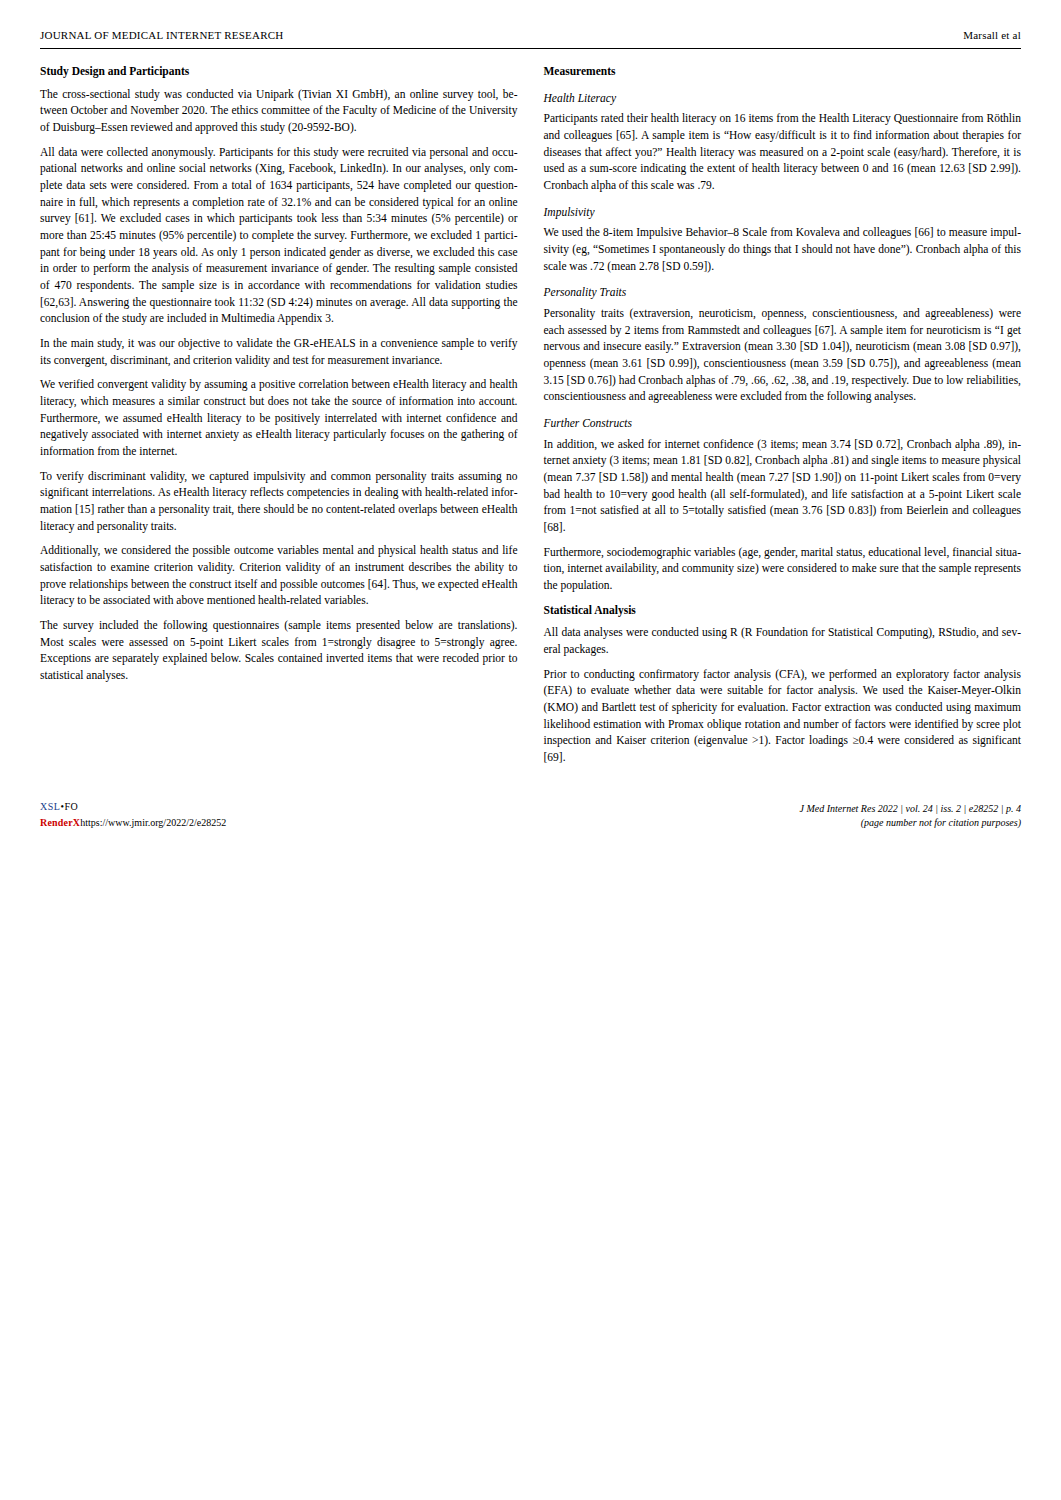JOURNAL OF MEDICAL INTERNET RESEARCH Marsall et al
Study Design and Participants
The cross-sectional study was conducted via Unipark (Tivian XI GmbH), an online survey tool, between October and November 2020. The ethics committee of the Faculty of Medicine of the University of Duisburg–Essen reviewed and approved this study (20-9592-BO).
All data were collected anonymously. Participants for this study were recruited via personal and occupational networks and online social networks (Xing, Facebook, LinkedIn). In our analyses, only complete data sets were considered. From a total of 1634 participants, 524 have completed our questionnaire in full, which represents a completion rate of 32.1% and can be considered typical for an online survey [61]. We excluded cases in which participants took less than 5:34 minutes (5% percentile) or more than 25:45 minutes (95% percentile) to complete the survey. Furthermore, we excluded 1 participant for being under 18 years old. As only 1 person indicated gender as diverse, we excluded this case in order to perform the analysis of measurement invariance of gender. The resulting sample consisted of 470 respondents. The sample size is in accordance with recommendations for validation studies [62,63]. Answering the questionnaire took 11:32 (SD 4:24) minutes on average. All data supporting the conclusion of the study are included in Multimedia Appendix 3.
In the main study, it was our objective to validate the GR-eHEALS in a convenience sample to verify its convergent, discriminant, and criterion validity and test for measurement invariance.
We verified convergent validity by assuming a positive correlation between eHealth literacy and health literacy, which measures a similar construct but does not take the source of information into account. Furthermore, we assumed eHealth literacy to be positively interrelated with internet confidence and negatively associated with internet anxiety as eHealth literacy particularly focuses on the gathering of information from the internet.
To verify discriminant validity, we captured impulsivity and common personality traits assuming no significant interrelations. As eHealth literacy reflects competencies in dealing with health-related information [15] rather than a personality trait, there should be no content-related overlaps between eHealth literacy and personality traits.
Additionally, we considered the possible outcome variables mental and physical health status and life satisfaction to examine criterion validity. Criterion validity of an instrument describes the ability to prove relationships between the construct itself and possible outcomes [64]. Thus, we expected eHealth literacy to be associated with above mentioned health-related variables.
The survey included the following questionnaires (sample items presented below are translations). Most scales were assessed on 5-point Likert scales from 1=strongly disagree to 5=strongly agree. Exceptions are separately explained below. Scales contained inverted items that were recoded prior to statistical analyses.
Measurements
Health Literacy
Participants rated their health literacy on 16 items from the Health Literacy Questionnaire from Röthlin and colleagues [65]. A sample item is “How easy/difficult is it to find information about therapies for diseases that affect you?” Health literacy was measured on a 2-point scale (easy/hard). Therefore, it is used as a sum-score indicating the extent of health literacy between 0 and 16 (mean 12.63 [SD 2.99]). Cronbach alpha of this scale was .79.
Impulsivity
We used the 8-item Impulsive Behavior–8 Scale from Kovaleva and colleagues [66] to measure impulsivity (eg, “Sometimes I spontaneously do things that I should not have done”). Cronbach alpha of this scale was .72 (mean 2.78 [SD 0.59]).
Personality Traits
Personality traits (extraversion, neuroticism, openness, conscientiousness, and agreeableness) were each assessed by 2 items from Rammstedt and colleagues [67]. A sample item for neuroticism is “I get nervous and insecure easily.” Extraversion (mean 3.30 [SD 1.04]), neuroticism (mean 3.08 [SD 0.97]), openness (mean 3.61 [SD 0.99]), conscientiousness (mean 3.59 [SD 0.75]), and agreeableness (mean 3.15 [SD 0.76]) had Cronbach alphas of .79, .66, .62, .38, and .19, respectively. Due to low reliabilities, conscientiousness and agreeableness were excluded from the following analyses.
Further Constructs
In addition, we asked for internet confidence (3 items; mean 3.74 [SD 0.72], Cronbach alpha .89), internet anxiety (3 items; mean 1.81 [SD 0.82], Cronbach alpha .81) and single items to measure physical (mean 7.37 [SD 1.58]) and mental health (mean 7.27 [SD 1.90]) on 11-point Likert scales from 0=very bad health to 10=very good health (all self-formulated), and life satisfaction at a 5-point Likert scale from 1=not satisfied at all to 5=totally satisfied (mean 3.76 [SD 0.83]) from Beierlein and colleagues [68].
Furthermore, sociodemographic variables (age, gender, marital status, educational level, financial situation, internet availability, and community size) were considered to make sure that the sample represents the population.
Statistical Analysis
All data analyses were conducted using R (R Foundation for Statistical Computing), RStudio, and several packages.
Prior to conducting confirmatory factor analysis (CFA), we performed an exploratory factor analysis (EFA) to evaluate whether data were suitable for factor analysis. We used the Kaiser-Meyer-Olkin (KMO) and Bartlett test of sphericity for evaluation. Factor extraction was conducted using maximum likelihood estimation with Promax oblique rotation and number of factors were identified by scree plot inspection and Kaiser criterion (eigenvalue >1). Factor loadings ≥0.4 were considered as significant [69].
XSL•FO
RenderX
https://www.jmir.org/2022/2/e28252
J Med Internet Res 2022 | vol. 24 | iss. 2 | e28252 | p. 4
(page number not for citation purposes)